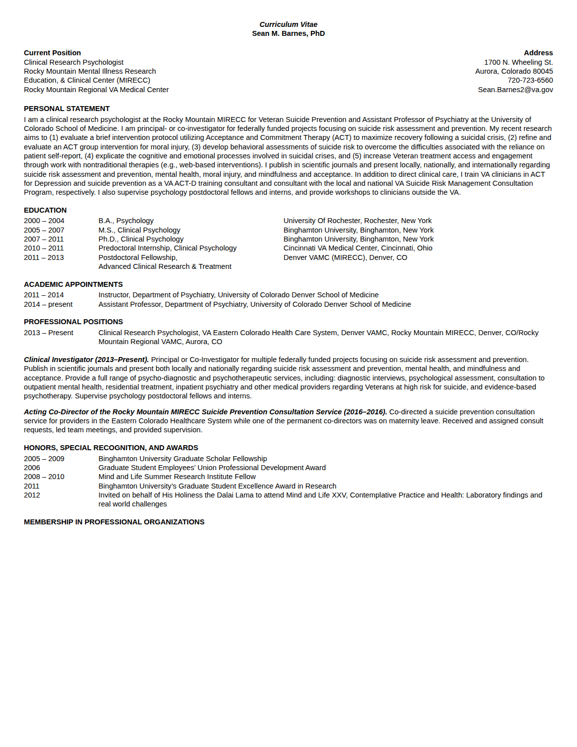Curriculum Vitae
Sean M. Barnes, PhD
| Current Position | Address |
| Clinical Research Psychologist | 1700 N. Wheeling St. |
| Rocky Mountain Mental Illness Research | Aurora, Colorado 80045 |
| Education, & Clinical Center (MIRECC) | 720-723-6560 |
| Rocky Mountain Regional VA Medical Center | Sean.Barnes2@va.gov |
Personal Statement
I am a clinical research psychologist at the Rocky Mountain MIRECC for Veteran Suicide Prevention and Assistant Professor of Psychiatry at the University of Colorado School of Medicine. I am principal- or co-investigator for federally funded projects focusing on suicide risk assessment and prevention. My recent research aims to (1) evaluate a brief intervention protocol utilizing Acceptance and Commitment Therapy (ACT) to maximize recovery following a suicidal crisis, (2) refine and evaluate an ACT group intervention for moral injury, (3) develop behavioral assessments of suicide risk to overcome the difficulties associated with the reliance on patient self-report, (4) explicate the cognitive and emotional processes involved in suicidal crises, and (5) increase Veteran treatment access and engagement through work with nontraditional therapies (e.g., web-based interventions). I publish in scientific journals and present locally, nationally, and internationally regarding suicide risk assessment and prevention, mental health, moral injury, and mindfulness and acceptance. In addition to direct clinical care, I train VA clinicians in ACT for Depression and suicide prevention as a VA ACT-D training consultant and consultant with the local and national VA Suicide Risk Management Consultation Program, respectively. I also supervise psychology postdoctoral fellows and interns, and provide workshops to clinicians outside the VA.
Education
| 2000 – 2004 | B.A., Psychology | University Of Rochester, Rochester, New York |
| 2005 – 2007 | M.S., Clinical Psychology | Binghamton University, Binghamton, New York |
| 2007 – 2011 | Ph.D., Clinical Psychology | Binghamton University, Binghamton, New York |
| 2010 – 2011 | Predoctoral Internship, Clinical Psychology | Cincinnati VA Medical Center, Cincinnati, Ohio |
| 2011 – 2013 | Postdoctoral Fellowship, Advanced Clinical Research & Treatment | Denver VAMC (MIRECC), Denver, CO |
Academic Appointments
| 2011 – 2014 | Instructor, Department of Psychiatry, University of Colorado Denver School of Medicine |
| 2014 – present | Assistant Professor, Department of Psychiatry, University of Colorado Denver School of Medicine |
Professional Positions
| 2013 – Present | Clinical Research Psychologist, VA Eastern Colorado Health Care System, Denver VAMC, Rocky Mountain MIRECC, Denver, CO/Rocky Mountain Regional VAMC, Aurora, CO |
Clinical Investigator (2013–Present). Principal or Co-Investigator for multiple federally funded projects focusing on suicide risk assessment and prevention. Publish in scientific journals and present both locally and nationally regarding suicide risk assessment and prevention, mental health, and mindfulness and acceptance. Provide a full range of psycho-diagnostic and psychotherapeutic services, including: diagnostic interviews, psychological assessment, consultation to outpatient mental health, residential treatment, inpatient psychiatry and other medical providers regarding Veterans at high risk for suicide, and evidence-based psychotherapy. Supervise psychology postdoctoral fellows and interns.
Acting Co-Director of the Rocky Mountain MIRECC Suicide Prevention Consultation Service (2016–2016). Co-directed a suicide prevention consultation service for providers in the Eastern Colorado Healthcare System while one of the permanent co-directors was on maternity leave. Received and assigned consult requests, led team meetings, and provided supervision.
Honors, Special Recognition, and Awards
| 2005 – 2009 | Binghamton University Graduate Scholar Fellowship |
| 2006 | Graduate Student Employees’ Union Professional Development Award |
| 2008 – 2010 | Mind and Life Summer Research Institute Fellow |
| 2011 | Binghamton University’s Graduate Student Excellence Award in Research |
| 2012 | Invited on behalf of His Holiness the Dalai Lama to attend Mind and Life XXV, Contemplative Practice and Health: Laboratory findings and real world challenges |
Membership in Professional Organizations